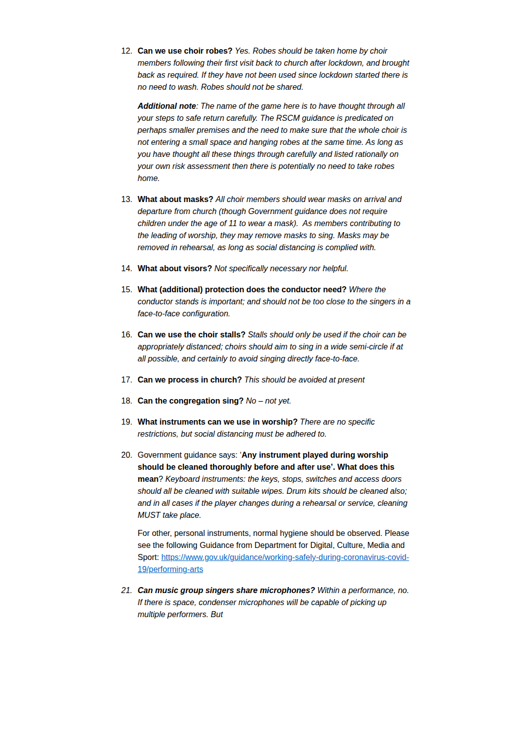Can we use choir robes? Yes. Robes should be taken home by choir members following their first visit back to church after lockdown, and brought back as required. If they have not been used since lockdown started there is no need to wash. Robes should not be shared.
Additional note: The name of the game here is to have thought through all your steps to safe return carefully. The RSCM guidance is predicated on perhaps smaller premises and the need to make sure that the whole choir is not entering a small space and hanging robes at the same time. As long as you have thought all these things through carefully and listed rationally on your own risk assessment then there is potentially no need to take robes home.
What about masks? All choir members should wear masks on arrival and departure from church (though Government guidance does not require children under the age of 11 to wear a mask). As members contributing to the leading of worship, they may remove masks to sing. Masks may be removed in rehearsal, as long as social distancing is complied with.
What about visors? Not specifically necessary nor helpful.
What (additional) protection does the conductor need? Where the conductor stands is important; and should not be too close to the singers in a face-to-face configuration.
Can we use the choir stalls? Stalls should only be used if the choir can be appropriately distanced; choirs should aim to sing in a wide semi-circle if at all possible, and certainly to avoid singing directly face-to-face.
Can we process in church? This should be avoided at present
Can the congregation sing? No – not yet.
What instruments can we use in worship? There are no specific restrictions, but social distancing must be adhered to.
Government guidance says: ‘Any instrument played during worship should be cleaned thoroughly before and after use’. What does this mean? Keyboard instruments: the keys, stops, switches and access doors should all be cleaned with suitable wipes. Drum kits should be cleaned also; and in all cases if the player changes during a rehearsal or service, cleaning MUST take place.
For other, personal instruments, normal hygiene should be observed. Please see the following Guidance from Department for Digital, Culture, Media and Sport: https://www.gov.uk/guidance/working-safely-during-coronavirus-covid-19/performing-arts
Can music group singers share microphones? Within a performance, no. If there is space, condenser microphones will be capable of picking up multiple performers. But